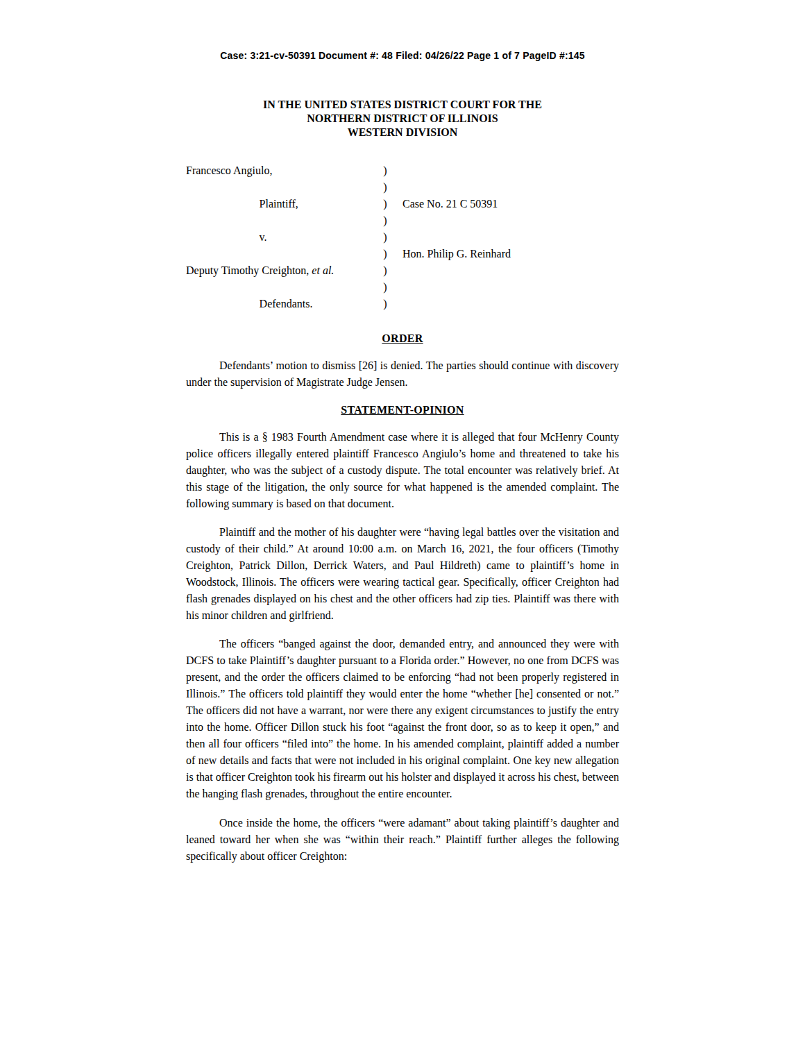Case: 3:21-cv-50391 Document #: 48 Filed: 04/26/22 Page 1 of 7 PageID #:145
IN THE UNITED STATES DISTRICT COURT FOR THE
NORTHERN DISTRICT OF ILLINOIS
WESTERN DIVISION
| Francesco Angiulo, | ) | |
| | ) | |
| Plaintiff, | ) | Case No. 21 C 50391 |
| | ) | |
| v. | ) | |
| | ) | Hon. Philip G. Reinhard |
| Deputy Timothy Creighton, et al. | ) | |
| | ) | |
| Defendants. | ) | |
ORDER
Defendants’ motion to dismiss [26] is denied. The parties should continue with discovery under the supervision of Magistrate Judge Jensen.
STATEMENT-OPINION
This is a § 1983 Fourth Amendment case where it is alleged that four McHenry County police officers illegally entered plaintiff Francesco Angiulo’s home and threatened to take his daughter, who was the subject of a custody dispute. The total encounter was relatively brief. At this stage of the litigation, the only source for what happened is the amended complaint. The following summary is based on that document.
Plaintiff and the mother of his daughter were “having legal battles over the visitation and custody of their child.” At around 10:00 a.m. on March 16, 2021, the four officers (Timothy Creighton, Patrick Dillon, Derrick Waters, and Paul Hildreth) came to plaintiff’s home in Woodstock, Illinois. The officers were wearing tactical gear. Specifically, officer Creighton had flash grenades displayed on his chest and the other officers had zip ties. Plaintiff was there with his minor children and girlfriend.
The officers “banged against the door, demanded entry, and announced they were with DCFS to take Plaintiff’s daughter pursuant to a Florida order.” However, no one from DCFS was present, and the order the officers claimed to be enforcing “had not been properly registered in Illinois.” The officers told plaintiff they would enter the home “whether [he] consented or not.” The officers did not have a warrant, nor were there any exigent circumstances to justify the entry into the home. Officer Dillon stuck his foot “against the front door, so as to keep it open,” and then all four officers “filed into” the home. In his amended complaint, plaintiff added a number of new details and facts that were not included in his original complaint. One key new allegation is that officer Creighton took his firearm out his holster and displayed it across his chest, between the hanging flash grenades, throughout the entire encounter.
Once inside the home, the officers “were adamant” about taking plaintiff’s daughter and leaned toward her when she was “within their reach.” Plaintiff further alleges the following specifically about officer Creighton: